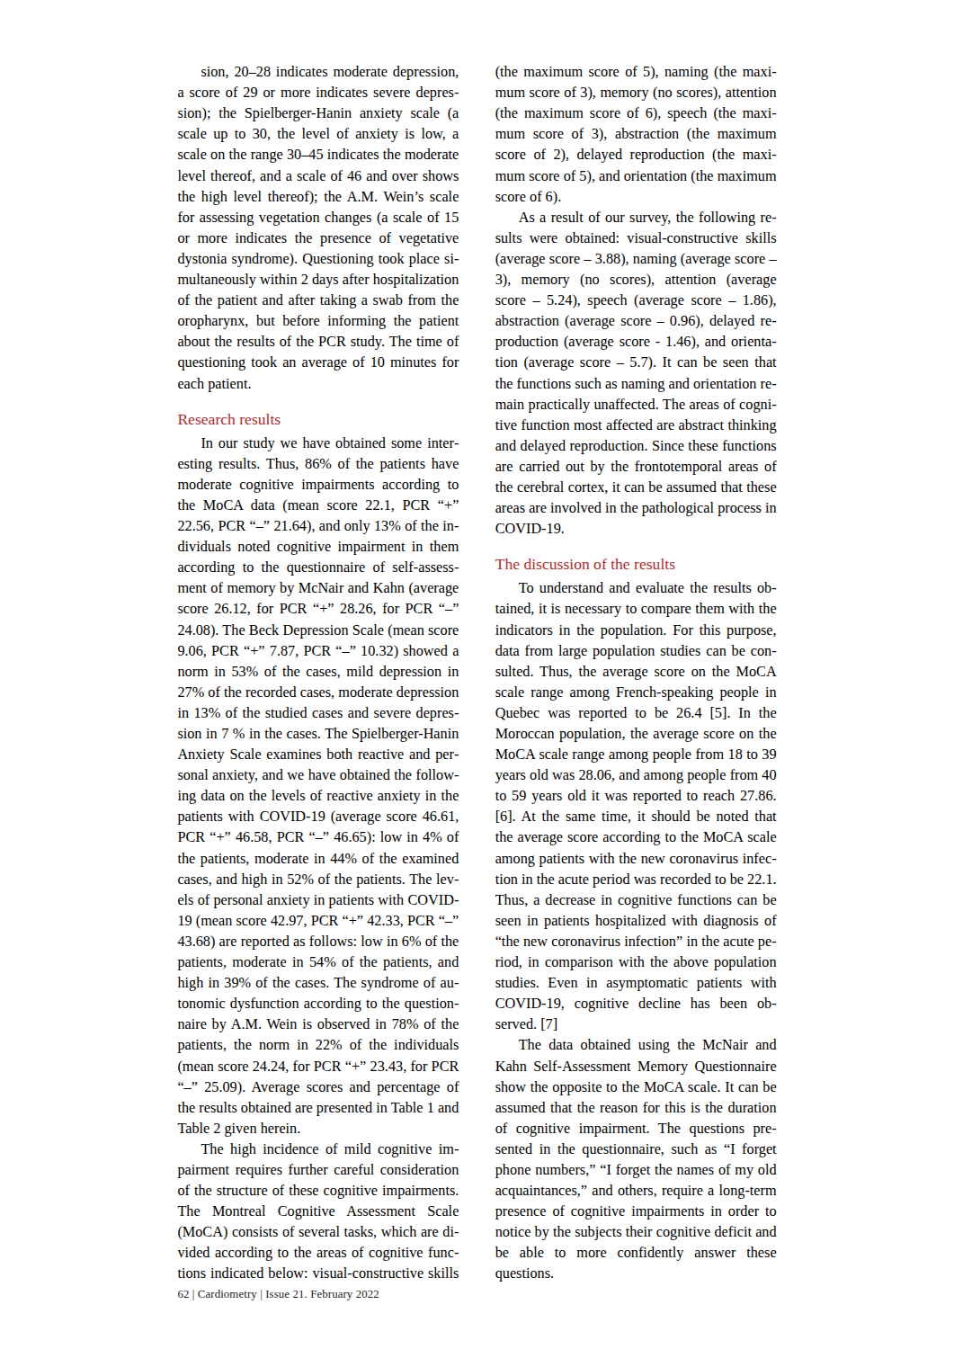sion, 20–28 indicates moderate depression, a score of 29 or more indicates severe depression); the Spielberger-Hanin anxiety scale (a scale up to 30, the level of anxiety is low, a scale on the range 30–45 indicates the moderate level thereof, and a scale of 46 and over shows the high level thereof); the A.M. Wein’s scale for assessing vegetation changes (a scale of 15 or more indicates the presence of vegetative dystonia syndrome). Questioning took place simultaneously within 2 days after hospitalization of the patient and after taking a swab from the oropharynx, but before informing the patient about the results of the PCR study. The time of questioning took an average of 10 minutes for each patient.
Research results
In our study we have obtained some interesting results. Thus, 86% of the patients have moderate cognitive impairments according to the MoCA data (mean score 22.1, PCR “+” 22.56, PCR “–” 21.64), and only 13% of the individuals noted cognitive impairment in them according to the questionnaire of self-assessment of memory by McNair and Kahn (average score 26.12, for PCR “+” 28.26, for PCR “–” 24.08). The Beck Depression Scale (mean score 9.06, PCR “+” 7.87, PCR “–” 10.32) showed a norm in 53% of the cases, mild depression in 27% of the recorded cases, moderate depression in 13% of the studied cases and severe depression in 7 % in the cases. The Spielberger-Hanin Anxiety Scale examines both reactive and personal anxiety, and we have obtained the following data on the levels of reactive anxiety in the patients with COVID-19 (average score 46.61, PCR “+” 46.58, PCR “–” 46.65): low in 4% of the patients, moderate in 44% of the examined cases, and high in 52% of the patients. The levels of personal anxiety in patients with COVID-19 (mean score 42.97, PCR “+” 42.33, PCR “–” 43.68) are reported as follows: low in 6% of the patients, moderate in 54% of the patients, and high in 39% of the cases. The syndrome of autonomic dysfunction according to the questionnaire by A.M. Wein is observed in 78% of the patients, the norm in 22% of the individuals (mean score 24.24, for PCR “+” 23.43, for PCR “–” 25.09). Average scores and percentage of the results obtained are presented in Table 1 and Table 2 given herein.
The high incidence of mild cognitive impairment requires further careful consideration of the structure of these cognitive impairments. The Montreal Cognitive Assessment Scale (MoCA) consists of several tasks, which are divided according to the areas of cognitive functions indicated below: visual-constructive skills (the maximum score of 5), naming (the maximum score of 3), memory (no scores), attention (the maximum score of 6), speech (the maximum score of 3), abstraction (the maximum score of 2), delayed reproduction (the maximum score of 5), and orientation (the maximum score of 6).
As a result of our survey, the following results were obtained: visual-constructive skills (average score – 3.88), naming (average score – 3), memory (no scores), attention (average score – 5.24), speech (average score – 1.86), abstraction (average score – 0.96), delayed reproduction (average score - 1.46), and orientation (average score – 5.7). It can be seen that the functions such as naming and orientation remain practically unaffected. The areas of cognitive function most affected are abstract thinking and delayed reproduction. Since these functions are carried out by the frontotemporal areas of the cerebral cortex, it can be assumed that these areas are involved in the pathological process in COVID-19.
The discussion of the results
To understand and evaluate the results obtained, it is necessary to compare them with the indicators in the population. For this purpose, data from large population studies can be consulted. Thus, the average score on the MoCA scale range among French-speaking people in Quebec was reported to be 26.4 [5]. In the Moroccan population, the average score on the MoCA scale range among people from 18 to 39 years old was 28.06, and among people from 40 to 59 years old it was reported to reach 27.86. [6]. At the same time, it should be noted that the average score according to the MoCA scale among patients with the new coronavirus infection in the acute period was recorded to be 22.1. Thus, a decrease in cognitive functions can be seen in patients hospitalized with diagnosis of “the new coronavirus infection” in the acute period, in comparison with the above population studies. Even in asymptomatic patients with COVID-19, cognitive decline has been observed. [7]
The data obtained using the McNair and Kahn Self-Assessment Memory Questionnaire show the opposite to the MoCA scale. It can be assumed that the reason for this is the duration of cognitive impairment. The questions presented in the questionnaire, such as “I forget phone numbers,” “I forget the names of my old acquaintances,” and others, require a long-term presence of cognitive impairments in order to notice by the subjects their cognitive deficit and be able to more confidently answer these questions.
62 | Cardiometry | Issue 21. February 2022